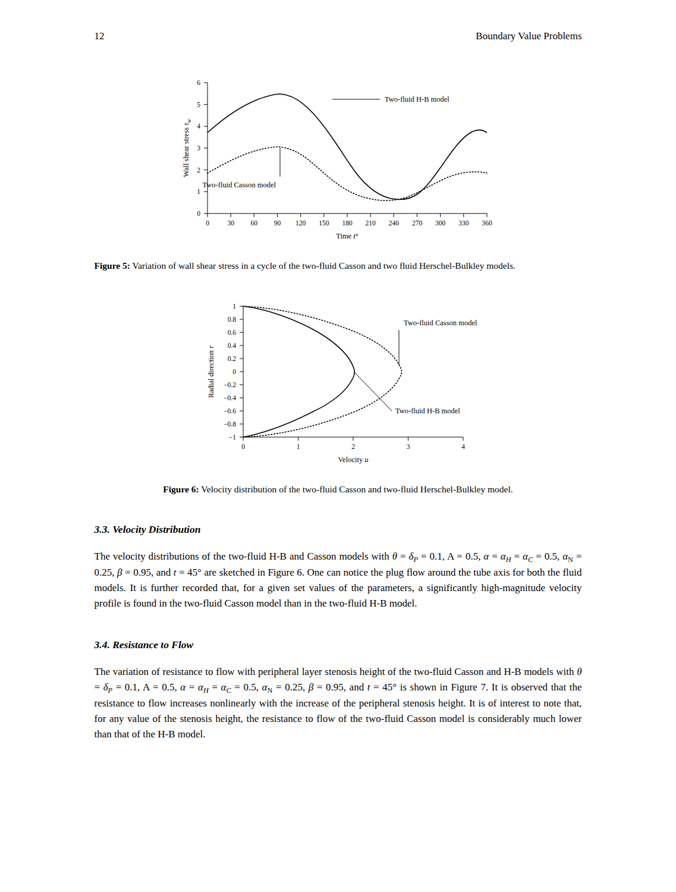12 Boundary Value Problems
0 1 2 3 4 5 6 0 30 60 90 120 150 180 210 240 270 300 330 360 Time t° Wall shear stress τw Two-fluid H-B model Two-fluid Casson model
Figure 5: Variation of wall shear stress in a cycle of the two-fluid Casson and two fluid Herschel-Bulkley models.
1 0.8 0.6 0.4 0.2 0 −0.2 −0.4 −0.6 −0.8 −1 0 1 2 3 4 Velocity u Radial direction r Two-fluid Casson model Two-fluid H-B model
Figure 6: Velocity distribution of the two-fluid Casson and two-fluid Herschel-Bulkley model.
3.3. Velocity Distribution
The velocity distributions of the two-fluid H-B and Casson models with θ = δP = 0.1, A = 0.5, α = αH = αC = 0.5, αN = 0.25, β = 0.95, and t = 45° are sketched in Figure 6. One can notice the plug flow around the tube axis for both the fluid models. It is further recorded that, for a given set values of the parameters, a significantly high-magnitude velocity profile is found in the two-fluid Casson model than in the two-fluid H-B model.
3.4. Resistance to Flow
The variation of resistance to flow with peripheral layer stenosis height of the two-fluid Casson and H-B models with θ = δP = 0.1, A = 0.5, α = αH = αC = 0.5, αN = 0.25, β = 0.95, and t = 45° is shown in Figure 7. It is observed that the resistance to flow increases nonlinearly with the increase of the peripheral stenosis height. It is of interest to note that, for any value of the stenosis height, the resistance to flow of the two-fluid Casson model is considerably much lower than that of the H-B model.